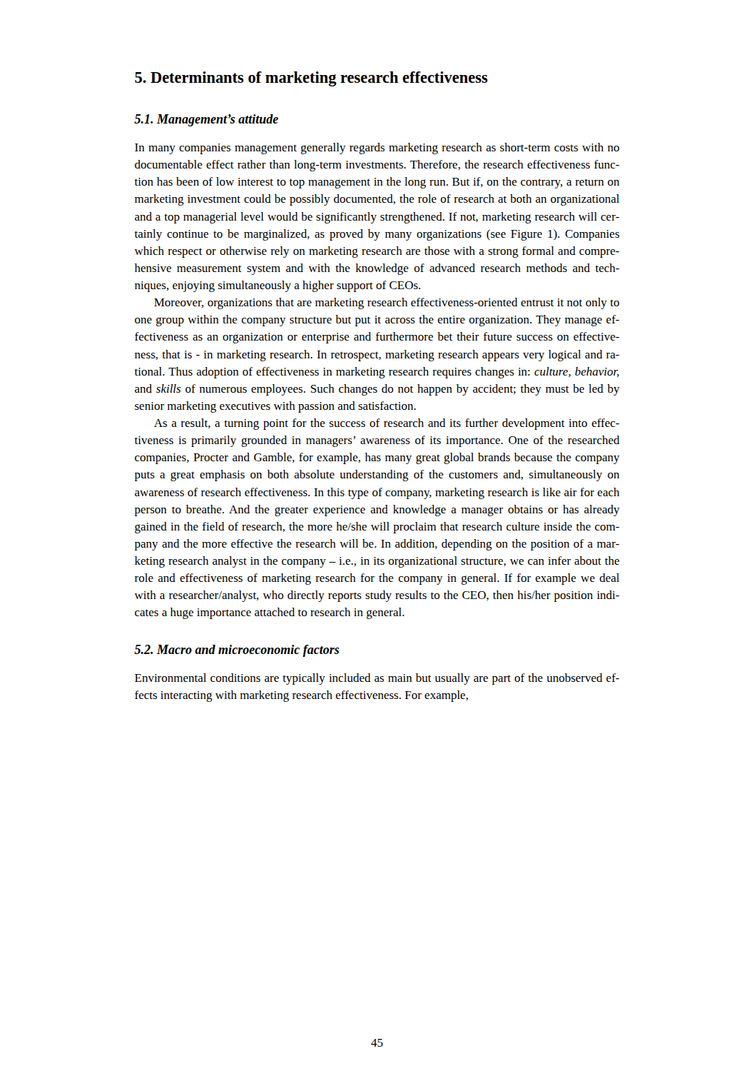5. Determinants of marketing research effectiveness
5.1. Management’s attitude
In many companies management generally regards marketing research as short-term costs with no documentable effect rather than long-term investments. Therefore, the research effectiveness function has been of low interest to top management in the long run. But if, on the contrary, a return on marketing investment could be possibly documented, the role of research at both an organizational and a top managerial level would be significantly strengthened. If not, marketing research will certainly continue to be marginalized, as proved by many organizations (see Figure 1). Companies which respect or otherwise rely on marketing research are those with a strong formal and comprehensive measurement system and with the knowledge of advanced research methods and techniques, enjoying simultaneously a higher support of CEOs.
Moreover, organizations that are marketing research effectiveness-oriented entrust it not only to one group within the company structure but put it across the entire organization. They manage effectiveness as an organization or enterprise and furthermore bet their future success on effectiveness, that is - in marketing research. In retrospect, marketing research appears very logical and rational. Thus adoption of effectiveness in marketing research requires changes in: culture, behavior, and skills of numerous employees. Such changes do not happen by accident; they must be led by senior marketing executives with passion and satisfaction.
As a result, a turning point for the success of research and its further development into effectiveness is primarily grounded in managers’ awareness of its importance. One of the researched companies, Procter and Gamble, for example, has many great global brands because the company puts a great emphasis on both absolute understanding of the customers and, simultaneously on awareness of research effectiveness. In this type of company, marketing research is like air for each person to breathe. And the greater experience and knowledge a manager obtains or has already gained in the field of research, the more he/she will proclaim that research culture inside the company and the more effective the research will be. In addition, depending on the position of a marketing research analyst in the company – i.e., in its organizational structure, we can infer about the role and effectiveness of marketing research for the company in general. If for example we deal with a researcher/analyst, who directly reports study results to the CEO, then his/her position indicates a huge importance attached to research in general.
5.2. Macro and microeconomic factors
Environmental conditions are typically included as main but usually are part of the unobserved effects interacting with marketing research effectiveness. For example,
45